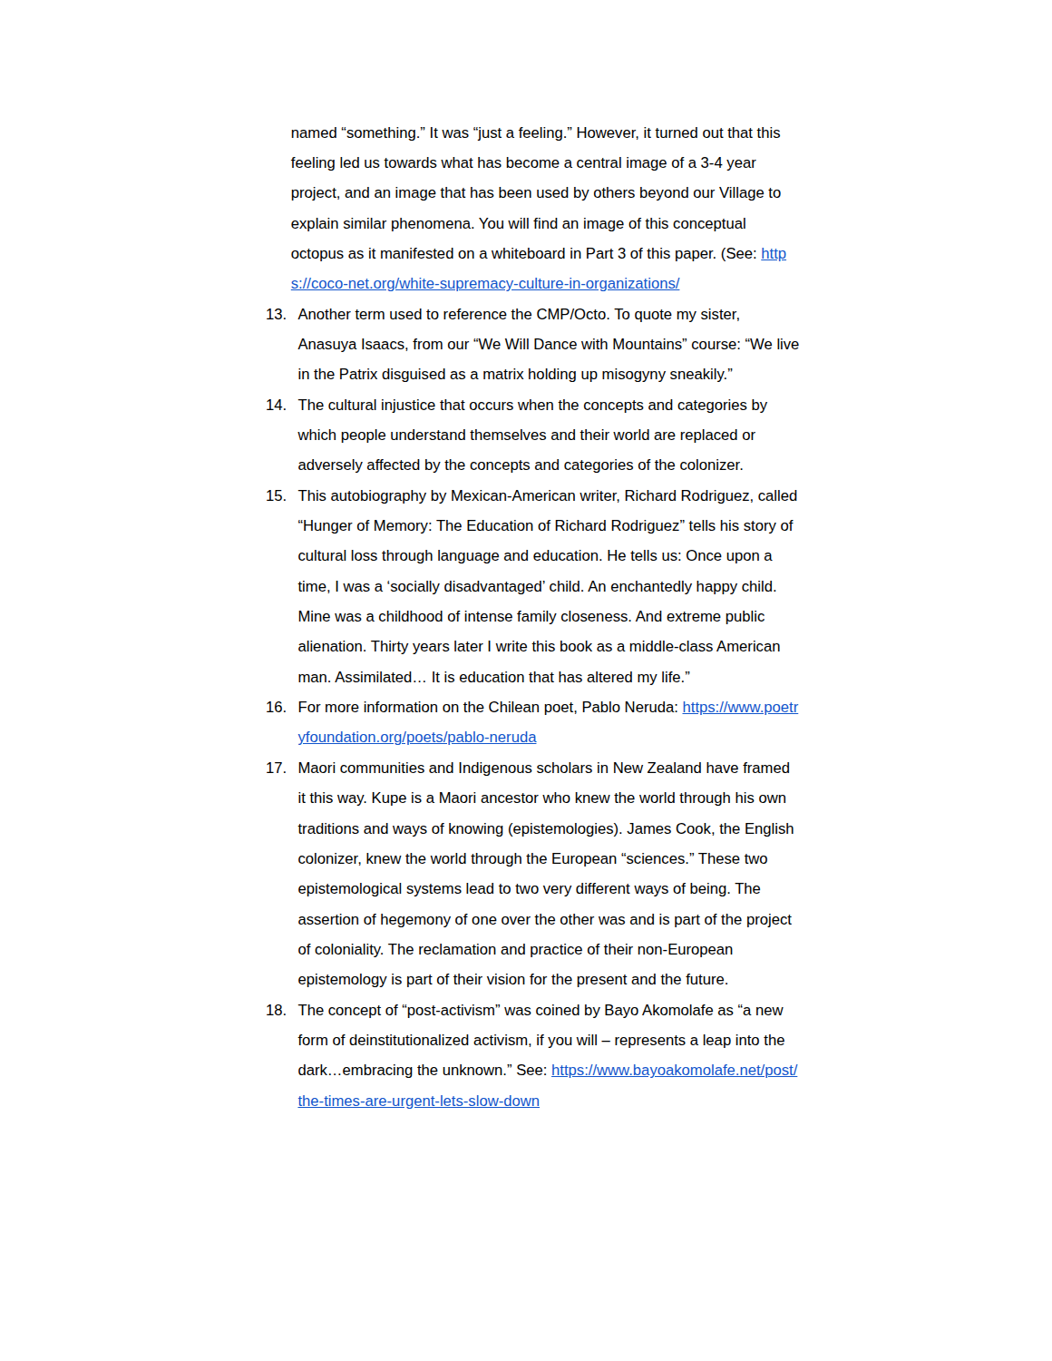named “something.” It was “just a feeling.” However, it turned out that this feeling led us towards what has become a central image of a 3-4 year project, and an image that has been used by others beyond our Village to explain similar phenomena. You will find an image of this conceptual octopus as it manifested on a whiteboard in Part 3 of this paper. (See: https://coco-net.org/white-supremacy-culture-in-organizations/
Another term used to reference the CMP/Octo. To quote my sister, Anasuya Isaacs, from our “We Will Dance with Mountains” course: “We live in the Patrix disguised as a matrix holding up misogyny sneakily.”
The cultural injustice that occurs when the concepts and categories by which people understand themselves and their world are replaced or adversely affected by the concepts and categories of the colonizer.
This autobiography by Mexican-American writer, Richard Rodriguez, called “Hunger of Memory: The Education of Richard Rodriguez” tells his story of cultural loss through language and education. He tells us: Once upon a time, I was a ‘socially disadvantaged’ child. An enchantedly happy child. Mine was a childhood of intense family closeness. And extreme public alienation. Thirty years later I write this book as a middle-class American man. Assimilated… It is education that has altered my life.”
For more information on the Chilean poet, Pablo Neruda: https://www.poetryfoundation.org/poets/pablo-neruda
Maori communities and Indigenous scholars in New Zealand have framed it this way. Kupe is a Maori ancestor who knew the world through his own traditions and ways of knowing (epistemologies). James Cook, the English colonizer, knew the world through the European “sciences.” These two epistemological systems lead to two very different ways of being. The assertion of hegemony of one over the other was and is part of the project of coloniality. The reclamation and practice of their non-European epistemology is part of their vision for the present and the future.
The concept of “post-activism” was coined by Bayo Akomolafe as “a new form of deinstitutionalized activism, if you will – represents a leap into the dark…embracing the unknown.” See: https://www.bayoakomolafe.net/post/the-times-are-urgent-lets-slow-down